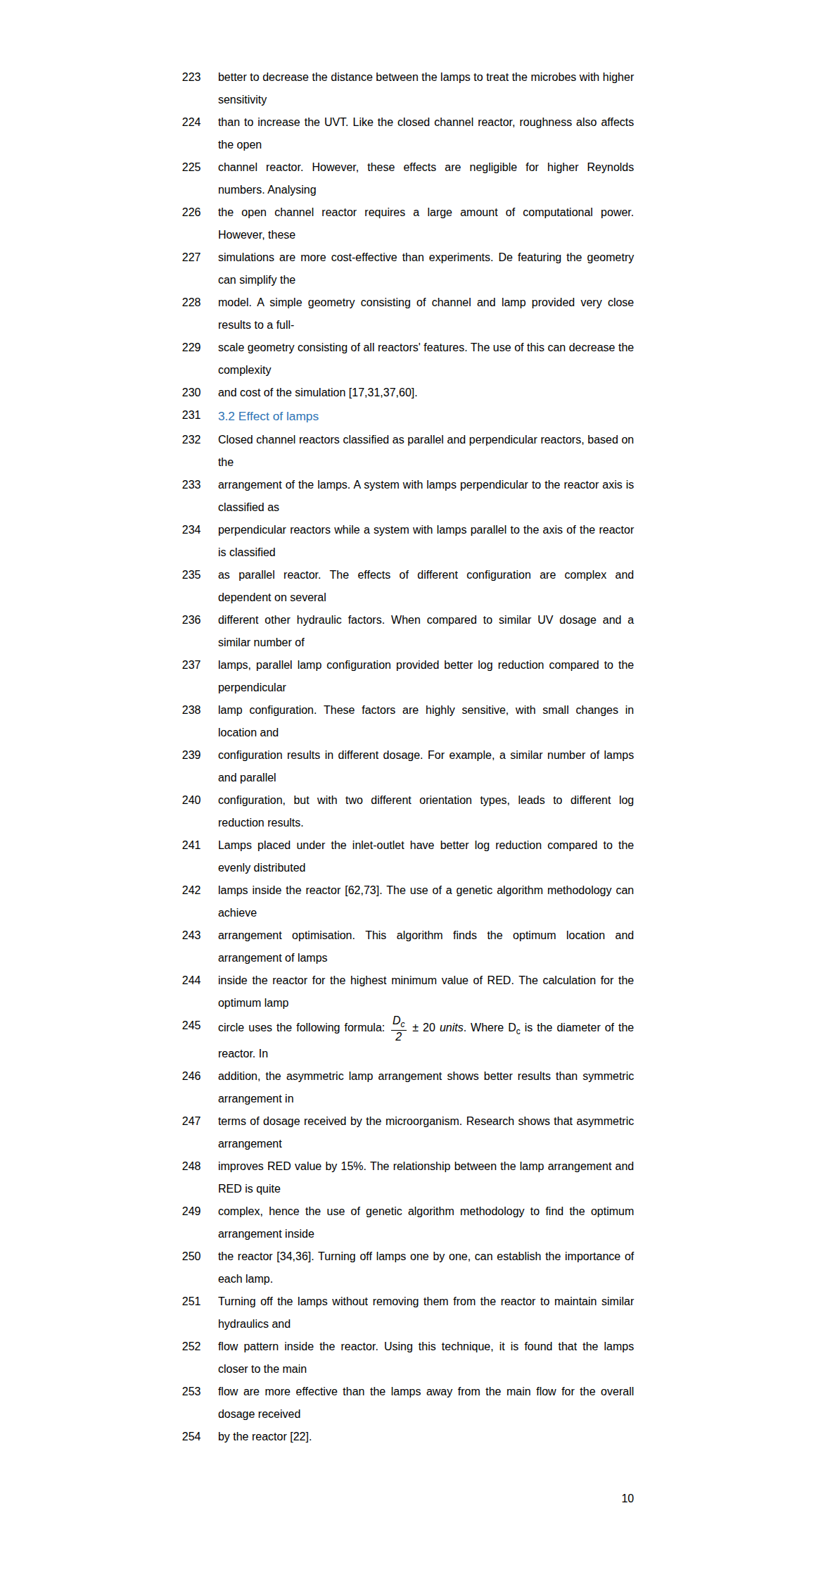223 better to decrease the distance between the lamps to treat the microbes with higher sensitivity
224 than to increase the UVT. Like the closed channel reactor, roughness also affects the open
225 channel reactor. However, these effects are negligible for higher Reynolds numbers. Analysing
226 the open channel reactor requires a large amount of computational power. However, these
227 simulations are more cost-effective than experiments. De featuring the geometry can simplify the
228 model. A simple geometry consisting of channel and lamp provided very close results to a full-
229 scale geometry consisting of all reactors' features. The use of this can decrease the complexity
230 and cost of the simulation [17,31,37,60].
231
3.2 Effect of lamps
232 Closed channel reactors classified as parallel and perpendicular reactors, based on the
233 arrangement of the lamps. A system with lamps perpendicular to the reactor axis is classified as
234 perpendicular reactors while a system with lamps parallel to the axis of the reactor is classified
235 as parallel reactor. The effects of different configuration are complex and dependent on several
236 different other hydraulic factors. When compared to similar UV dosage and a similar number of
237 lamps, parallel lamp configuration provided better log reduction compared to the perpendicular
238 lamp configuration. These factors are highly sensitive, with small changes in location and
239 configuration results in different dosage. For example, a similar number of lamps and parallel
240 configuration, but with two different orientation types, leads to different log reduction results.
241 Lamps placed under the inlet-outlet have better log reduction compared to the evenly distributed
242 lamps inside the reactor [62,73]. The use of a genetic algorithm methodology can achieve
243 arrangement optimisation. This algorithm finds the optimum location and arrangement of lamps
244 inside the reactor for the highest minimum value of RED. The calculation for the optimum lamp
245 circle uses the following formula: Dc 2 ± 20 units. Where Dc is the diameter of the reactor. In
246 addition, the asymmetric lamp arrangement shows better results than symmetric arrangement in
247 terms of dosage received by the microorganism. Research shows that asymmetric arrangement
248 improves RED value by 15%. The relationship between the lamp arrangement and RED is quite
249 complex, hence the use of genetic algorithm methodology to find the optimum arrangement inside
250 the reactor [34,36]. Turning off lamps one by one, can establish the importance of each lamp.
251 Turning off the lamps without removing them from the reactor to maintain similar hydraulics and
252 flow pattern inside the reactor. Using this technique, it is found that the lamps closer to the main
253 flow are more effective than the lamps away from the main flow for the overall dosage received
254 by the reactor [22].
10